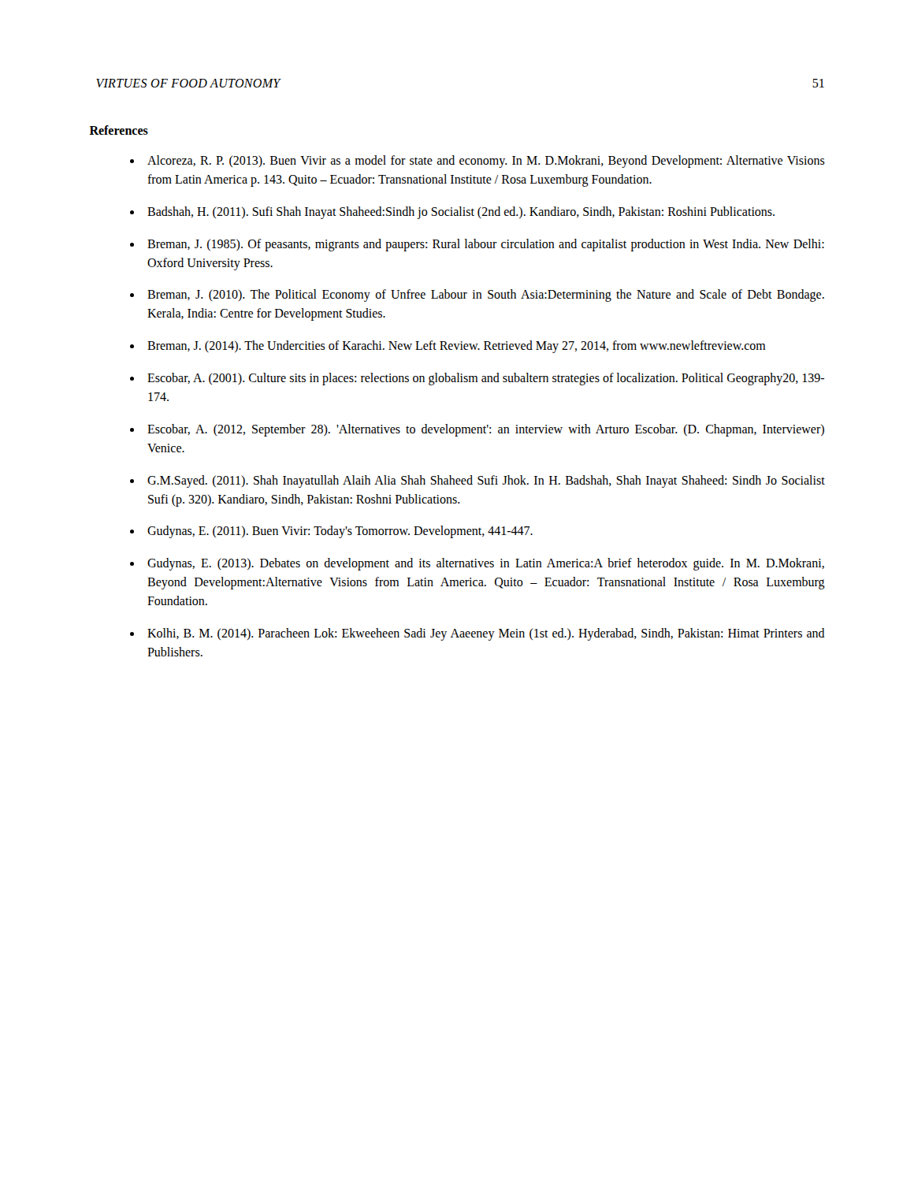VIRTUES OF FOOD AUTONOMY 51
References
Alcoreza, R. P. (2013). Buen Vivir as a model for state and economy. In M. D.Mokrani, Beyond Development: Alternative Visions from Latin America p. 143. Quito – Ecuador: Transnational Institute / Rosa Luxemburg Foundation.
Badshah, H. (2011). Sufi Shah Inayat Shaheed:Sindh jo Socialist (2nd ed.). Kandiaro, Sindh, Pakistan: Roshini Publications.
Breman, J. (1985). Of peasants, migrants and paupers: Rural labour circulation and capitalist production in West India. New Delhi: Oxford University Press.
Breman, J. (2010). The Political Economy of Unfree Labour in South Asia:Determining the Nature and Scale of Debt Bondage. Kerala, India: Centre for Development Studies.
Breman, J. (2014). The Undercities of Karachi. New Left Review. Retrieved May 27, 2014, from www.newleftreview.com
Escobar, A. (2001). Culture sits in places: relections on globalism and subaltern strategies of localization. Political Geography20, 139-174.
Escobar, A. (2012, September 28). 'Alternatives to development': an interview with Arturo Escobar. (D. Chapman, Interviewer) Venice.
G.M.Sayed. (2011). Shah Inayatullah Alaih Alia Shah Shaheed Sufi Jhok. In H. Badshah, Shah Inayat Shaheed: Sindh Jo Socialist Sufi (p. 320). Kandiaro, Sindh, Pakistan: Roshni Publications.
Gudynas, E. (2011). Buen Vivir: Today's Tomorrow. Development, 441-447.
Gudynas, E. (2013). Debates on development and its alternatives in Latin America:A brief heterodox guide. In M. D.Mokrani, Beyond Development:Alternative Visions from Latin America. Quito – Ecuador: Transnational Institute / Rosa Luxemburg Foundation.
Kolhi, B. M. (2014). Paracheen Lok: Ekweeheen Sadi Jey Aaeeney Mein (1st ed.). Hyderabad, Sindh, Pakistan: Himat Printers and Publishers.